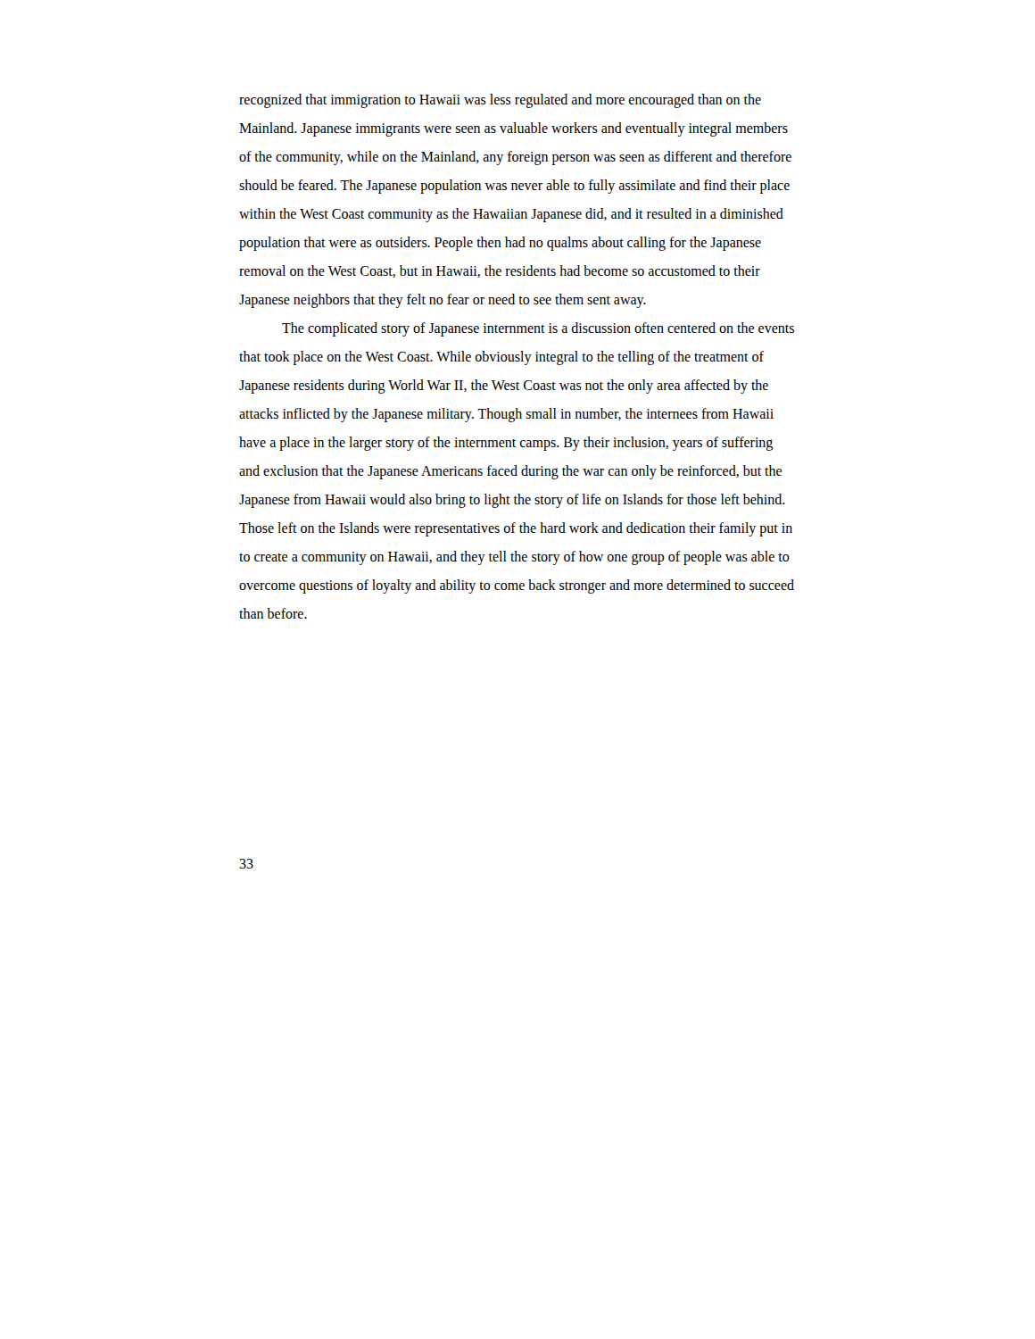recognized that immigration to Hawaii was less regulated and more encouraged than on the Mainland. Japanese immigrants were seen as valuable workers and eventually integral members of the community, while on the Mainland, any foreign person was seen as different and therefore should be feared. The Japanese population was never able to fully assimilate and find their place within the West Coast community as the Hawaiian Japanese did, and it resulted in a diminished population that were as outsiders. People then had no qualms about calling for the Japanese removal on the West Coast, but in Hawaii, the residents had become so accustomed to their Japanese neighbors that they felt no fear or need to see them sent away.
The complicated story of Japanese internment is a discussion often centered on the events that took place on the West Coast. While obviously integral to the telling of the treatment of Japanese residents during World War II, the West Coast was not the only area affected by the attacks inflicted by the Japanese military. Though small in number, the internees from Hawaii have a place in the larger story of the internment camps. By their inclusion, years of suffering and exclusion that the Japanese Americans faced during the war can only be reinforced, but the Japanese from Hawaii would also bring to light the story of life on Islands for those left behind. Those left on the Islands were representatives of the hard work and dedication their family put in to create a community on Hawaii, and they tell the story of how one group of people was able to overcome questions of loyalty and ability to come back stronger and more determined to succeed than before.
33